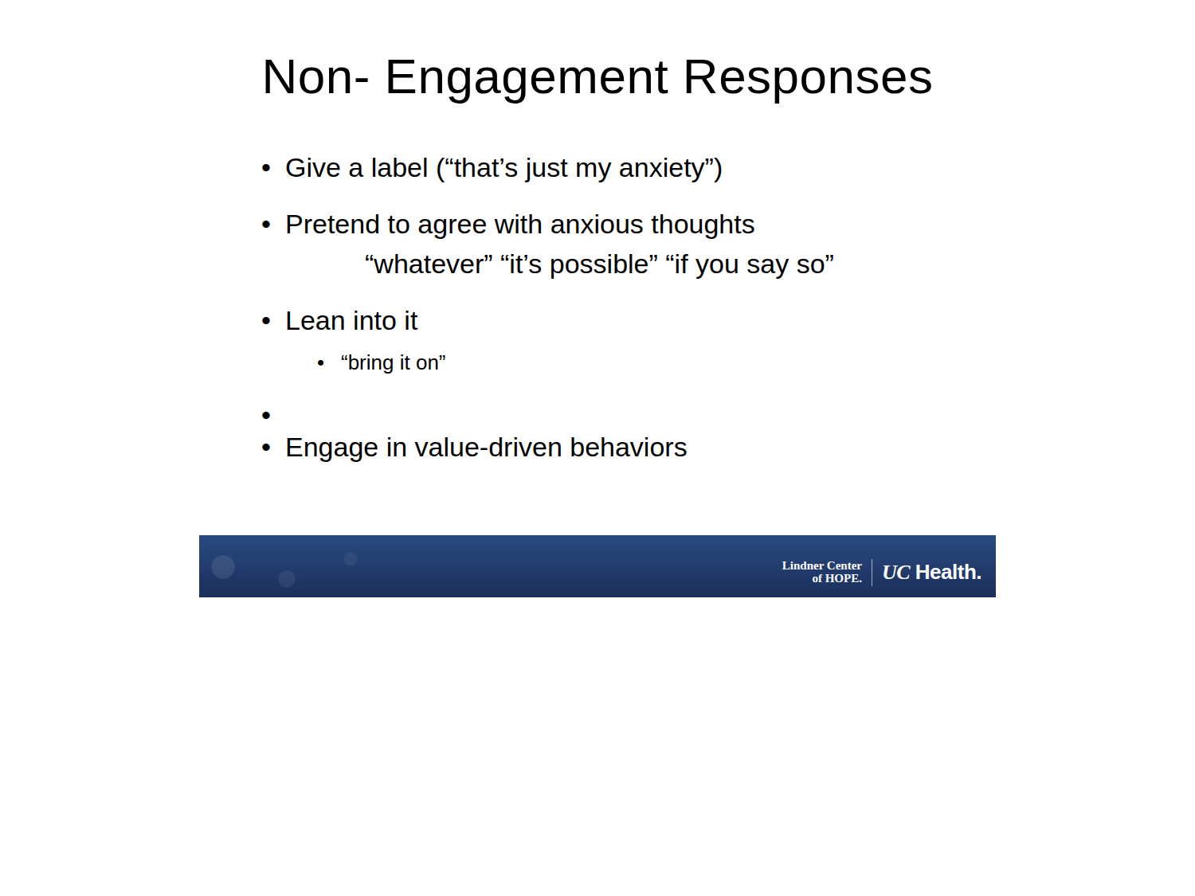Non- Engagement Responses
Give a label (“that’s just my anxiety”)
Pretend to agree with anxious thoughts “whatever” “it’s possible” “if you say so”
Lean into it
“bring it on”
Engage in value-driven behaviors
Lindner Center of HOPE.
UC Health.